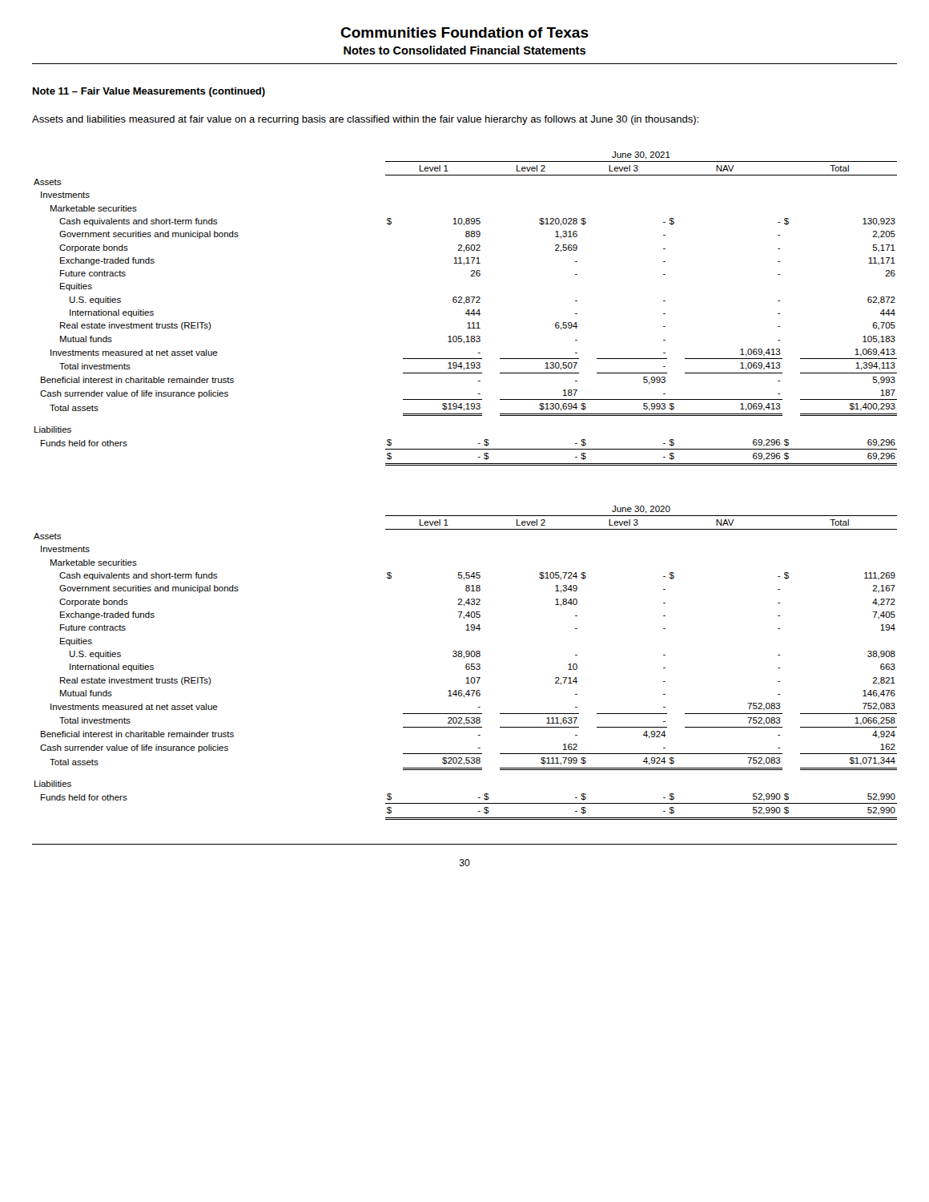Communities Foundation of Texas
Notes to Consolidated Financial Statements
Note 11 – Fair Value Measurements (continued)
Assets and liabilities measured at fair value on a recurring basis are classified within the fair value hierarchy as follows at June 30 (in thousands):
| | June 30, 2021 |
| | Level 1 | Level 2 | Level 3 | NAV | Total |
| Assets | |
| Investments | |
| Marketable securities | |
| Cash equivalents and short-term funds | $ | 10,895 | | $120,028 | $ | - | $ | - | $ | 130,923 |
| Government securities and municipal bonds | | 889 | | 1,316 | | - | | - | | 2,205 |
| Corporate bonds | | 2,602 | | 2,569 | | - | | - | | 5,171 |
| Exchange-traded funds | | 11,171 | | - | | - | | - | | 11,171 |
| Future contracts | | 26 | | - | | - | | - | | 26 |
| Equities | |
| U.S. equities | | 62,872 | | - | | - | | - | | 62,872 |
| International equities | | 444 | | - | | - | | - | | 444 |
| Real estate investment trusts (REITs) | | 111 | | 6,594 | | - | | - | | 6,705 |
| Mutual funds | | 105,183 | | - | | - | | - | | 105,183 |
| Investments measured at net asset value | | - | | - | | - | | 1,069,413 | | 1,069,413 |
| Total investments | | 194,193 | | 130,507 | | - | | 1,069,413 | | 1,394,113 |
| Beneficial interest in charitable remainder trusts | | - | | - | | 5,993 | | - | | 5,993 |
| Cash surrender value of life insurance policies | | - | | 187 | | - | | - | | 187 |
| Total assets | | $194,193 | | $130,694 | $ | 5,993 | $ | 1,069,413 | | $1,400,293 |
| Liabilities | |
| Funds held for others | $ | - | $ | - | $ | - | $ | 69,296 | $ | 69,296 |
| | $ | - | $ | - | $ | - | $ | 69,296 | $ | 69,296 |
| | June 30, 2020 |
| | Level 1 | Level 2 | Level 3 | NAV | Total |
| Assets | |
| Investments | |
| Marketable securities | |
| Cash equivalents and short-term funds | $ | 5,545 | | $105,724 | $ | - | $ | - | $ | 111,269 |
| Government securities and municipal bonds | | 818 | | 1,349 | | - | | - | | 2,167 |
| Corporate bonds | | 2,432 | | 1,840 | | - | | - | | 4,272 |
| Exchange-traded funds | | 7,405 | | - | | - | | - | | 7,405 |
| Future contracts | | 194 | | - | | - | | - | | 194 |
| Equities | |
| U.S. equities | | 38,908 | | - | | - | | - | | 38,908 |
| International equities | | 653 | | 10 | | - | | - | | 663 |
| Real estate investment trusts (REITs) | | 107 | | 2,714 | | - | | - | | 2,821 |
| Mutual funds | | 146,476 | | - | | - | | - | | 146,476 |
| Investments measured at net asset value | | - | | - | | - | | 752,083 | | 752,083 |
| Total investments | | 202,538 | | 111,637 | | - | | 752,083 | | 1,066,258 |
| Beneficial interest in charitable remainder trusts | | - | | - | | 4,924 | | - | | 4,924 |
| Cash surrender value of life insurance policies | | - | | 162 | | - | | - | | 162 |
| Total assets | | $202,538 | | $111,799 | $ | 4,924 | $ | 752,083 | | $1,071,344 |
| Liabilities | |
| Funds held for others | $ | - | $ | - | $ | - | $ | 52,990 | $ | 52,990 |
| | $ | - | $ | - | $ | - | $ | 52,990 | $ | 52,990 |
30